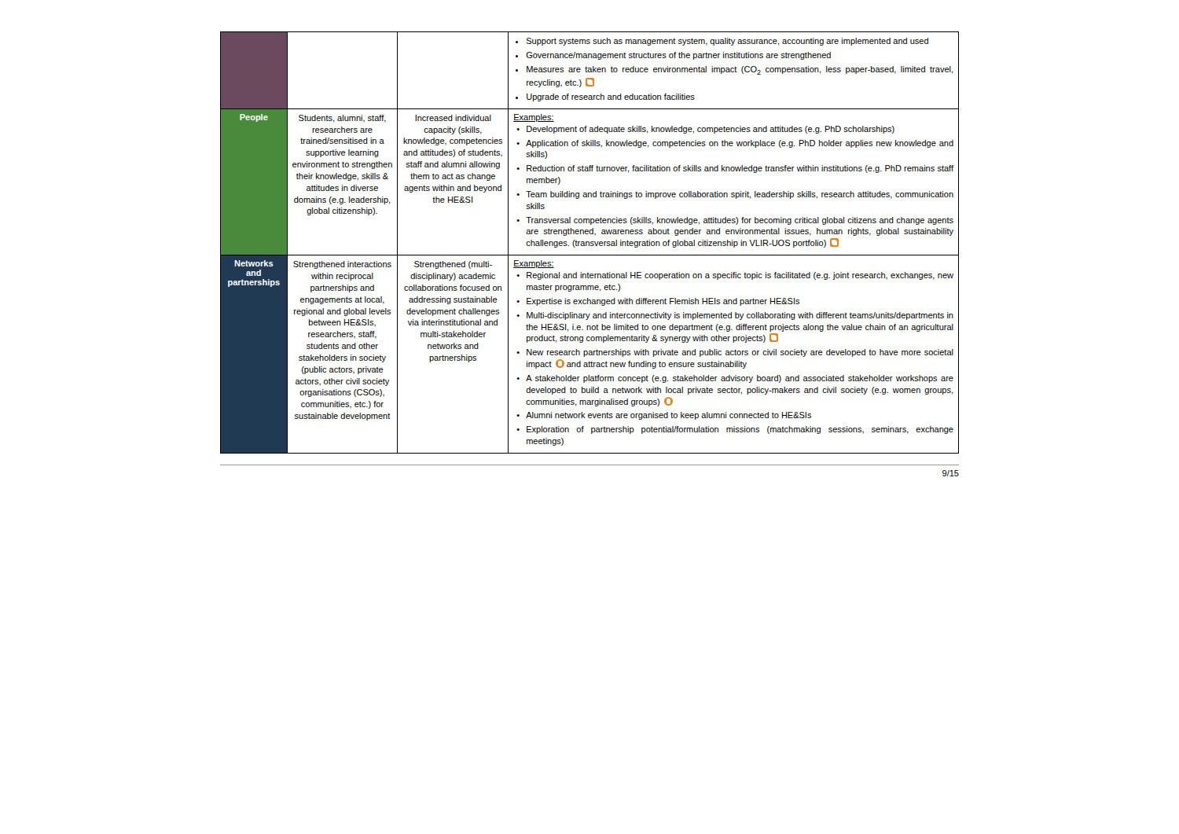| | | | Support systems such as management system, quality assurance, accounting are implemented and used Governance/management structures of the partner institutions are strengthened Measures are taken to reduce environmental impact (CO 2 compensation, less paper-based, limited travel, recycling, etc.) Upgrade of research and education facilities |
| People | Students, alumni, staff, researchers are trained/sensitised in a supportive learning environment to strengthen their knowledge, skills & attitudes in diverse domains (e.g. leadership, global citizenship). | Increased individual capacity (skills, knowledge, competencies and attitudes) of students, staff and alumni allowing them to act as change agents within and beyond the HE&SI | Examples: Development of adequate skills, knowledge, competencies and attitudes (e.g. PhD scholarships) Application of skills, knowledge, competencies on the workplace (e.g. PhD holder applies new knowledge and skills) Reduction of staff turnover, facilitation of skills and knowledge transfer within institutions (e.g. PhD remains staff member) Team building and trainings to improve collaboration spirit, leadership skills, research attitudes, communication skills Transversal competencies (skills, knowledge, attitudes) for becoming critical global citizens and change agents are strengthened, awareness about gender and environmental issues, human rights, global sustainability challenges. (transversal integration of global citizenship in VLIR-UOS portfolio) |
| Networks and partnerships | Strengthened interactions within reciprocal partnerships and engagements at local, regional and global levels between HE&SIs, researchers, staff, students and other stakeholders in society (public actors, private actors, other civil society organisations (CSOs), communities, etc.) for sustainable development | Strengthened (multi-disciplinary) academic collaborations focused on addressing sustainable development challenges via interinstitutional and multi-stakeholder networks and partnerships | Examples: Regional and international HE cooperation on a specific topic is facilitated (e.g. joint research, exchanges, new master programme, etc.) Expertise is exchanged with different Flemish HEIs and partner HE&SIs Multi-disciplinary and interconnectivity is implemented by collaborating with different teams/units/departments in the HE&SI, i.e. not be limited to one department (e.g. different projects along the value chain of an agricultural product, strong complementarity & synergy with other projects) New research partnerships with private and public actors or civil society are developed to have more societal impact and attract new funding to ensure sustainability A stakeholder platform concept (e.g. stakeholder advisory board) and associated stakeholder workshops are developed to build a network with local private sector, policy-makers and civil society (e.g. women groups, communities, marginalised groups) Alumni network events are organised to keep alumni connected to HE&SIs Exploration of partnership potential/formulation missions (matchmaking sessions, seminars, exchange meetings) |
9/15